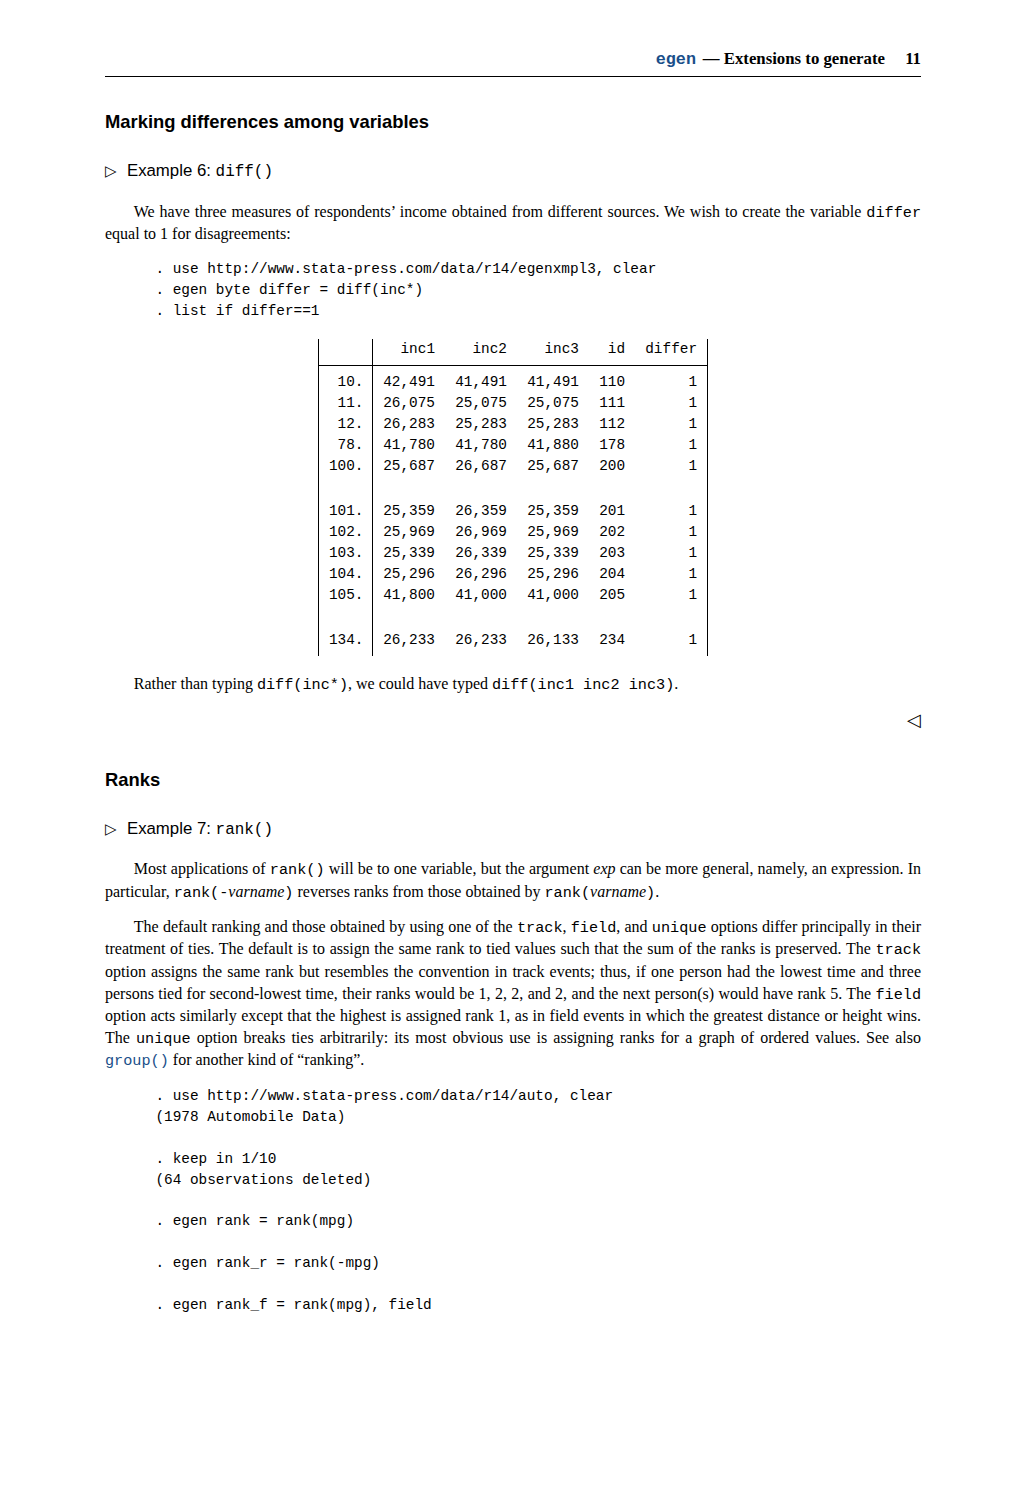egen— Extensions to generate 11
Marking differences among variables
▷ Example 6: diff()
We have three measures of respondents’ income obtained from different sources. We wish to create the variable differ equal to 1 for disagreements:
use http://www.stata-press.com/data/r14/egenxmpl3, clear egen byte differ = diff(inc*) list if differ==1
| | inc1 | inc2 | inc3 | id | differ |
| --- | --- | --- | --- | --- | --- |
| 10. | 42,491 | 41,491 | 41,491 | 110 | 1 |
| 11. | 26,075 | 25,075 | 25,075 | 111 | 1 |
| 12. | 26,283 | 25,283 | 25,283 | 112 | 1 |
| 78. | 41,780 | 41,780 | 41,880 | 178 | 1 |
| 100. | 25,687 | 26,687 | 25,687 | 200 | 1 |
| 101. | 25,359 | 26,359 | 25,359 | 201 | 1 |
| 102. | 25,969 | 26,969 | 25,969 | 202 | 1 |
| 103. | 25,339 | 26,339 | 25,339 | 203 | 1 |
| 104. | 25,296 | 26,296 | 25,296 | 204 | 1 |
| 105. | 41,800 | 41,000 | 41,000 | 205 | 1 |
| 134. | 26,233 | 26,233 | 26,133 | 234 | 1 |
Rather than typing diff(inc*), we could have typed diff(inc1 inc2 inc3).
◁
Ranks
▷ Example 7: rank()
Most applications of rank() will be to one variable, but the argument exp can be more general, namely, an expression. In particular, rank(-varname) reverses ranks from those obtained by rank(varname).
The default ranking and those obtained by using one of the track, field, and unique options differ principally in their treatment of ties. The default is to assign the same rank to tied values such that the sum of the ranks is preserved. The track option assigns the same rank but resembles the convention in track events; thus, if one person had the lowest time and three persons tied for second-lowest time, their ranks would be 1, 2, 2, and 2, and the next person(s) would have rank 5. The field option acts similarly except that the highest is assigned rank 1, as in field events in which the greatest distance or height wins. The unique option breaks ties arbitrarily: its most obvious use is assigning ranks for a graph of ordered values. See also group() for another kind of “ranking”.
use http://www.stata-press.com/data/r14/auto, clear (1978 Automobile Data) keep in 1/10 (64 observations deleted) egen rank = rank(mpg) egen rank_r = rank(-mpg) egen rank_f = rank(mpg), field